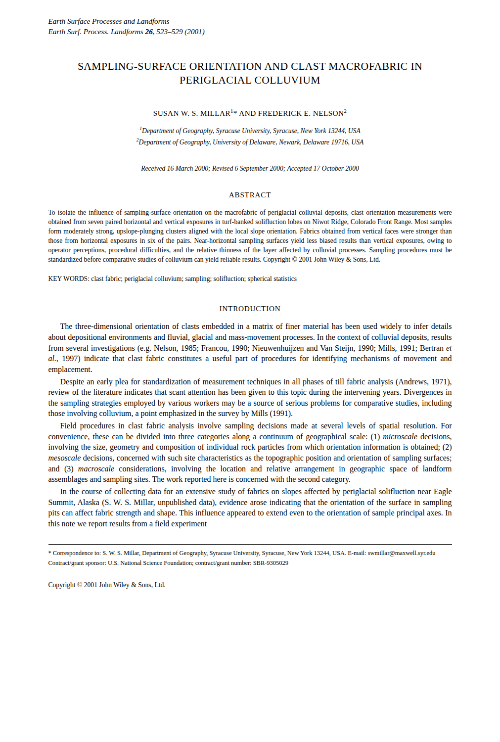Earth Surface Processes and Landforms
Earth Surf. Process. Landforms 26, 523–529 (2001)
SAMPLING-SURFACE ORIENTATION AND CLAST MACROFABRIC IN
PERIGLACIAL COLLUVIUM
SUSAN W. S. MILLAR1* AND FREDERICK E. NELSON2
1Department of Geography, Syracuse University, Syracuse, New York 13244, USA
2Department of Geography, University of Delaware, Newark, Delaware 19716, USA
Received 16 March 2000; Revised 6 September 2000; Accepted 17 October 2000
ABSTRACT
To isolate the influence of sampling-surface orientation on the macrofabric of periglacial colluvial deposits, clast orientation measurements were obtained from seven paired horizontal and vertical exposures in turf-banked solifluction lobes on Niwot Ridge, Colorado Front Range. Most samples form moderately strong, upslope-plunging clusters aligned with the local slope orientation. Fabrics obtained from vertical faces were stronger than those from horizontal exposures in six of the pairs. Near-horizontal sampling surfaces yield less biased results than vertical exposures, owing to operator perceptions, procedural difficulties, and the relative thinness of the layer affected by colluvial processes. Sampling procedures must be standardized before comparative studies of colluvium can yield reliable results. Copyright © 2001 John Wiley & Sons, Ltd.
KEY WORDS: clast fabric; periglacial colluvium; sampling; solifluction; spherical statistics
INTRODUCTION
The three-dimensional orientation of clasts embedded in a matrix of finer material has been used widely to infer details about depositional environments and fluvial, glacial and mass-movement processes. In the context of colluvial deposits, results from several investigations (e.g. Nelson, 1985; Francou, 1990; Nieuwenhuijzen and Van Steijn, 1990; Mills, 1991; Bertran et al., 1997) indicate that clast fabric constitutes a useful part of procedures for identifying mechanisms of movement and emplacement.
Despite an early plea for standardization of measurement techniques in all phases of till fabric analysis (Andrews, 1971), review of the literature indicates that scant attention has been given to this topic during the intervening years. Divergences in the sampling strategies employed by various workers may be a source of serious problems for comparative studies, including those involving colluvium, a point emphasized in the survey by Mills (1991).
Field procedures in clast fabric analysis involve sampling decisions made at several levels of spatial resolution. For convenience, these can be divided into three categories along a continuum of geographical scale: (1) microscale decisions, involving the size, geometry and composition of individual rock particles from which orientation information is obtained; (2) mesoscale decisions, concerned with such site characteristics as the topographic position and orientation of sampling surfaces; and (3) macroscale considerations, involving the location and relative arrangement in geographic space of landform assemblages and sampling sites. The work reported here is concerned with the second category.
In the course of collecting data for an extensive study of fabrics on slopes affected by periglacial solifluction near Eagle Summit, Alaska (S. W. S. Millar, unpublished data), evidence arose indicating that the orientation of the surface in sampling pits can affect fabric strength and shape. This influence appeared to extend even to the orientation of sample principal axes. In this note we report results from a field experiment
* Correspondence to: S. W. S. Millar, Department of Geography, Syracuse University, Syracuse, New York 13244, USA. E-mail: swmillar@maxwell.syr.edu
Contract/grant sponsor: U.S. National Science Foundation; contract/grant number: SBR-9305029
Copyright © 2001 John Wiley & Sons, Ltd.